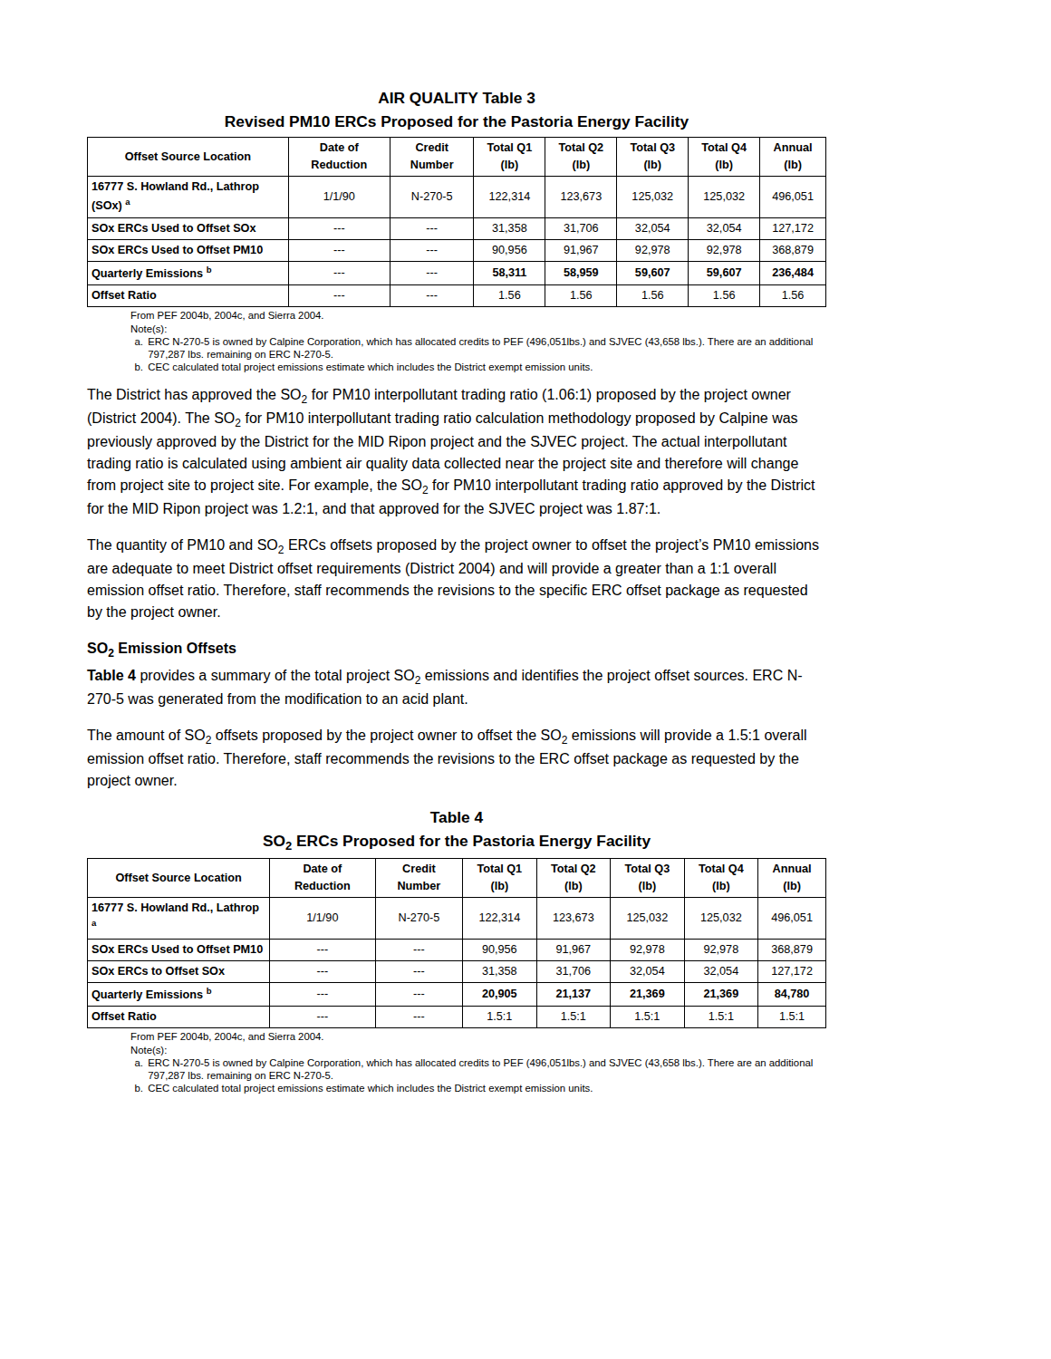AIR QUALITY Table 3
Revised PM10 ERCs Proposed for the Pastoria Energy Facility
| Offset Source Location | Date of Reduction | Credit Number | Total Q1 (lb) | Total Q2 (lb) | Total Q3 (lb) | Total Q4 (lb) | Annual (lb) |
| --- | --- | --- | --- | --- | --- | --- | --- |
| 16777 S. Howland Rd., Lathrop (SOx) a | 1/1/90 | N-270-5 | 122,314 | 123,673 | 125,032 | 125,032 | 496,051 |
| SOx ERCs Used to Offset SOx | --- | --- | 31,358 | 31,706 | 32,054 | 32,054 | 127,172 |
| SOx ERCs Used to Offset PM10 | --- | --- | 90,956 | 91,967 | 92,978 | 92,978 | 368,879 |
| Quarterly Emissions b | --- | --- | 58,311 | 58,959 | 59,607 | 59,607 | 236,484 |
| Offset Ratio | --- | --- | 1.56 | 1.56 | 1.56 | 1.56 | 1.56 |
From PEF 2004b, 2004c, and Sierra 2004.
Note(s):
ERC N-270-5 is owned by Calpine Corporation, which has allocated credits to PEF (496,051lbs.) and SJVEC (43,658 lbs.). There are an additional 797,287 lbs. remaining on ERC N-270-5.
CEC calculated total project emissions estimate which includes the District exempt emission units.
The District has approved the SO2 for PM10 interpollutant trading ratio (1.06:1) proposed by the project owner (District 2004). The SO2 for PM10 interpollutant trading ratio calculation methodology proposed by Calpine was previously approved by the District for the MID Ripon project and the SJVEC project. The actual interpollutant trading ratio is calculated using ambient air quality data collected near the project site and therefore will change from project site to project site. For example, the SO2 for PM10 interpollutant trading ratio approved by the District for the MID Ripon project was 1.2:1, and that approved for the SJVEC project was 1.87:1.
The quantity of PM10 and SO2 ERCs offsets proposed by the project owner to offset the project’s PM10 emissions are adequate to meet District offset requirements (District 2004) and will provide a greater than a 1:1 overall emission offset ratio. Therefore, staff recommends the revisions to the specific ERC offset package as requested by the project owner.
SO2 Emission Offsets
Table 4 provides a summary of the total project SO2 emissions and identifies the project offset sources. ERC N-270-5 was generated from the modification to an acid plant.
The amount of SO2 offsets proposed by the project owner to offset the SO2 emissions will provide a 1.5:1 overall emission offset ratio. Therefore, staff recommends the revisions to the ERC offset package as requested by the project owner.
Table 4
SO2 ERCs Proposed for the Pastoria Energy Facility
| Offset Source Location | Date of Reduction | Credit Number | Total Q1 (lb) | Total Q2 (lb) | Total Q3 (lb) | Total Q4 (lb) | Annual (lb) |
| --- | --- | --- | --- | --- | --- | --- | --- |
| 16777 S. Howland Rd., Lathrop a | 1/1/90 | N-270-5 | 122,314 | 123,673 | 125,032 | 125,032 | 496,051 |
| SOx ERCs Used to Offset PM10 | --- | --- | 90,956 | 91,967 | 92,978 | 92,978 | 368,879 |
| SOx ERCs to Offset SOx | --- | --- | 31,358 | 31,706 | 32,054 | 32,054 | 127,172 |
| Quarterly Emissions b | --- | --- | 20,905 | 21,137 | 21,369 | 21,369 | 84,780 |
| Offset Ratio | --- | --- | 1.5:1 | 1.5:1 | 1.5:1 | 1.5:1 | 1.5:1 |
From PEF 2004b, 2004c, and Sierra 2004.
Note(s):
ERC N-270-5 is owned by Calpine Corporation, which has allocated credits to PEF (496,051lbs.) and SJVEC (43,658 lbs.). There are an additional 797,287 lbs. remaining on ERC N-270-5.
CEC calculated total project emissions estimate which includes the District exempt emission units.